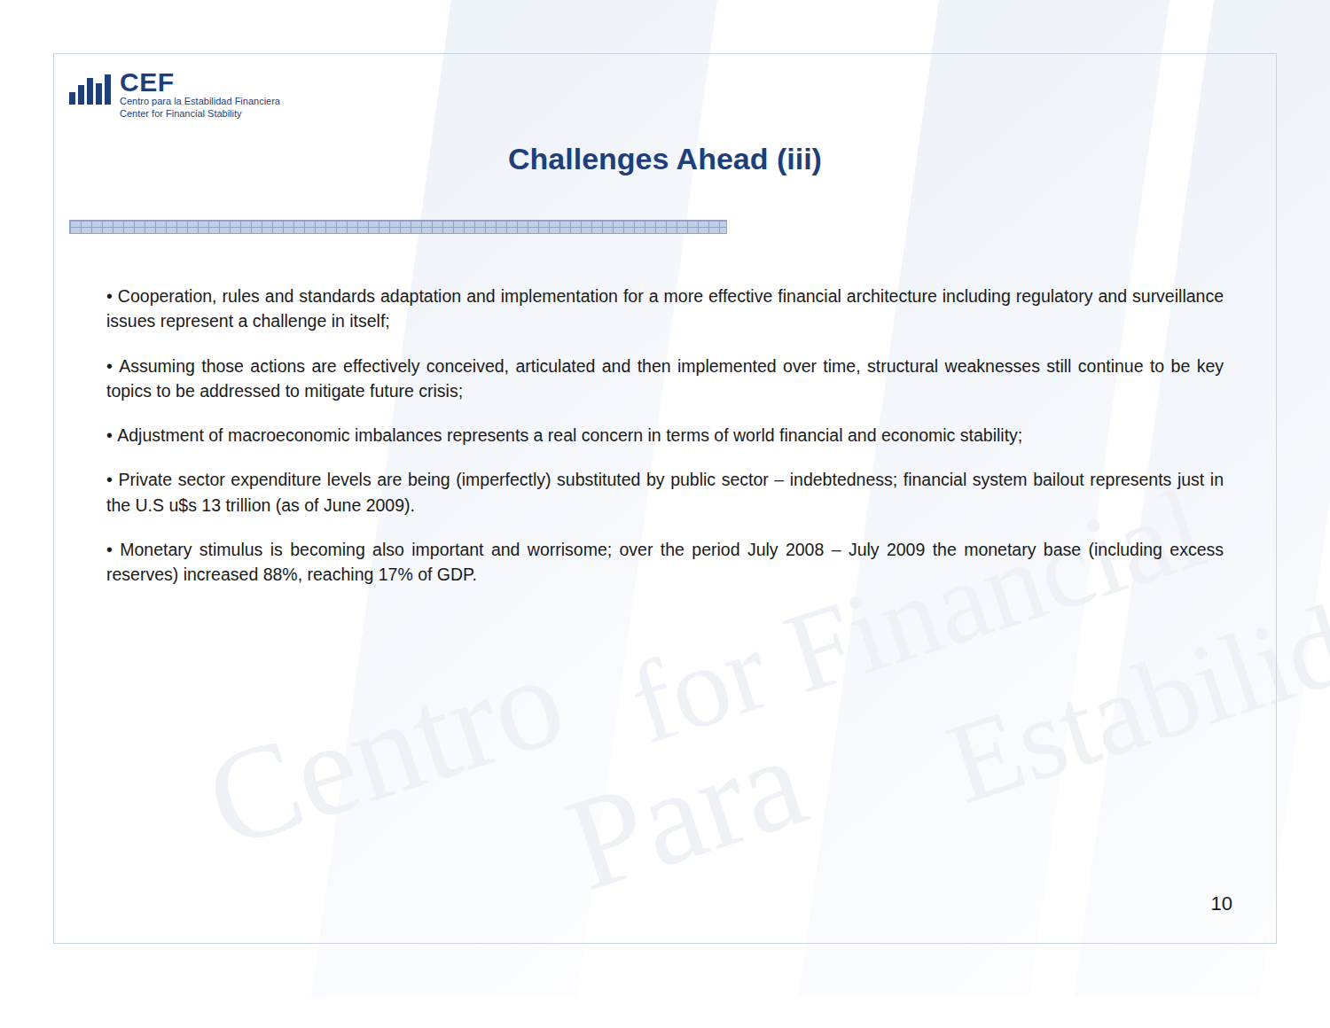Centro
Para
for Financial
Estabilidad
CEF
Centro para la Estabilidad Financiera
Center for Financial Stability
Challenges Ahead (iii)
Cooperation, rules and standards adaptation and implementation for a more effective financial architecture including regulatory and surveillance issues represent a challenge in itself;
Assuming those actions are effectively conceived, articulated and then implemented over time, structural weaknesses still continue to be key topics to be addressed to mitigate future crisis;
Adjustment of macroeconomic imbalances represents a real concern in terms of world financial and economic stability;
Private sector expenditure levels are being (imperfectly) substituted by public sector – indebtedness; financial system bailout represents just in the U.S u$s 13 trillion (as of June 2009).
Monetary stimulus is becoming also important and worrisome; over the period July 2008 – July 2009 the monetary base (including excess reserves) increased 88%, reaching 17% of GDP.
10